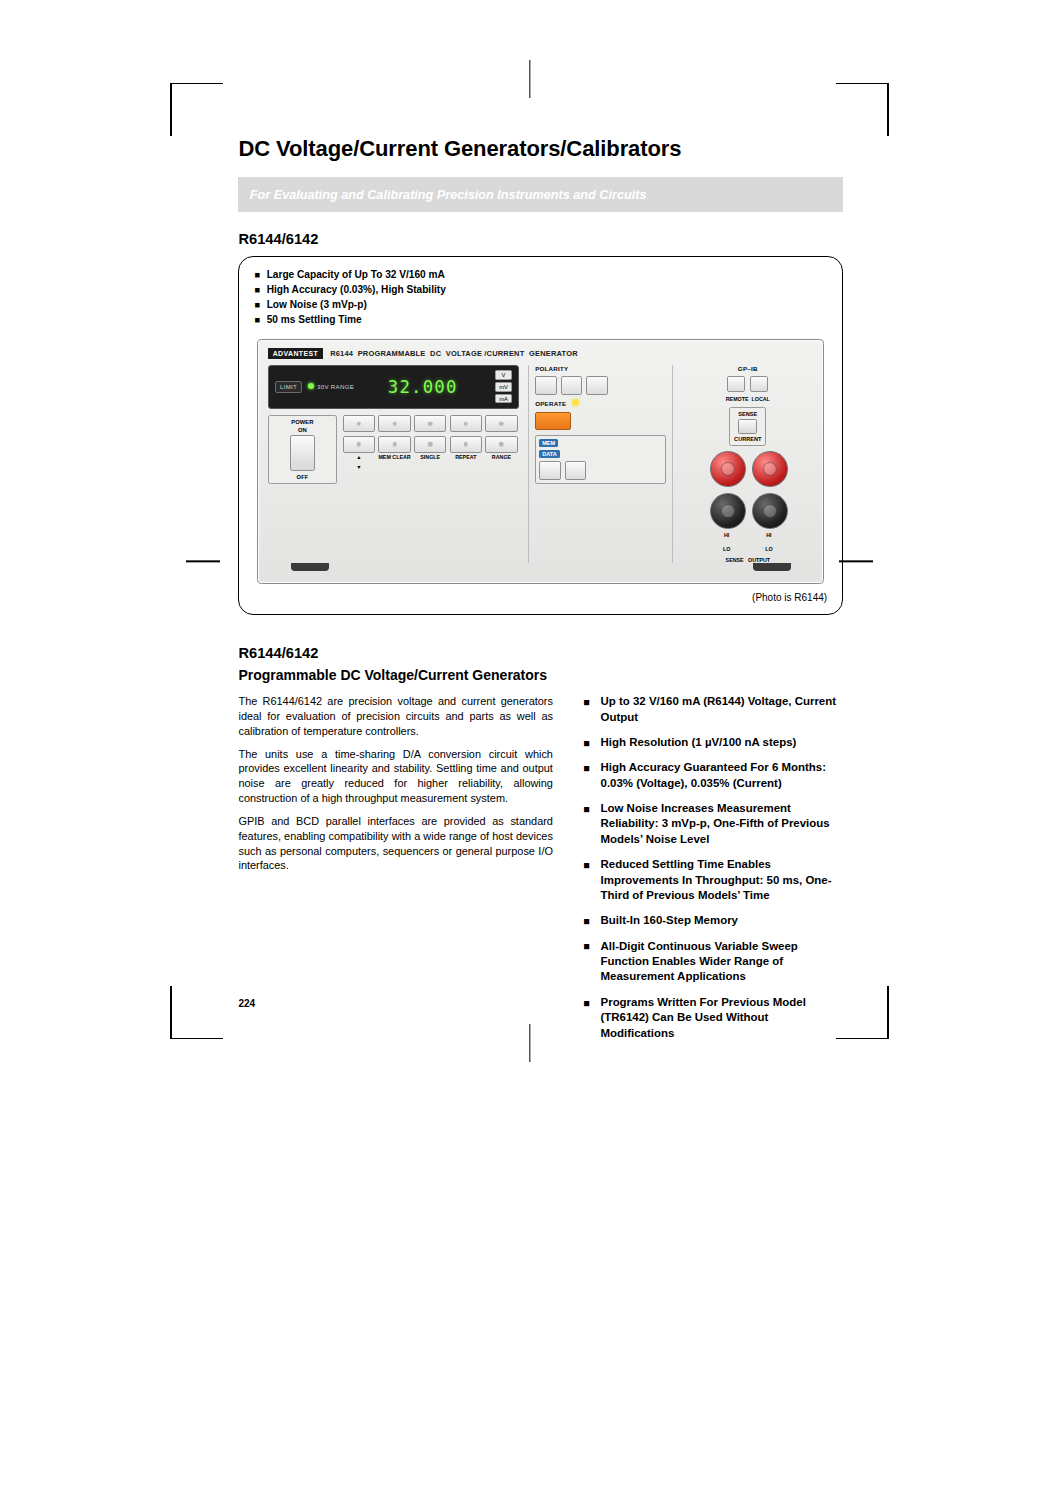DC Voltage/Current Generators/Calibrators
For Evaluating and Calibrating Precision Instruments and Circuits
R6144/6142
Large Capacity of Up To 32 V/160 mA
High Accuracy (0.03%), High Stability
Low Noise (3 mVp-p)
50 ms Settling Time
ADVANTEST R6144 PROGRAMMABLE DC VOLTAGE /CURRENT GENERATOR
LIMIT 30V RANGE 32.000 V mV mA
POWER
ON
OFF
▲MEM CLEAR SINGLE REPEAT RANGE ▼
POLARITY
OPERATE
MEM DATA
GP–IB
REMOTE LOCAL
SENSE
CURRENT
HI HI LO LO
SENSE OUTPUT
(Photo is R6144)
R6144/6142
Programmable DC Voltage/Current Generators
The R6144/6142 are precision voltage and current generators ideal for evaluation of precision circuits and parts as well as calibration of temperature controllers.
The units use a time-sharing D/A conversion circuit which provides excellent linearity and stability. Settling time and output noise are greatly reduced for higher reliability, allowing construction of a high throughput measurement system.
GPIB and BCD parallel interfaces are provided as standard features, enabling compatibility with a wide range of host devices such as personal computers, sequencers or general purpose I/O interfaces.
Up to 32 V/160 mA (R6144) Voltage, Current Output
High Resolution (1 µV/100 nA steps)
High Accuracy Guaranteed For 6 Months: 0.03% (Voltage), 0.035% (Current)
Low Noise Increases Measurement Reliability: 3 mVp-p, One-Fifth of Previous Models’ Noise Level
Reduced Settling Time Enables Improvements In Throughput: 50 ms, One-Third of Previous Models’ Time
Built-In 160-Step Memory
All-Digit Continuous Variable Sweep Function Enables Wider Range of Measurement Applications
Programs Written For Previous Model (TR6142) Can Be Used Without Modifications
224